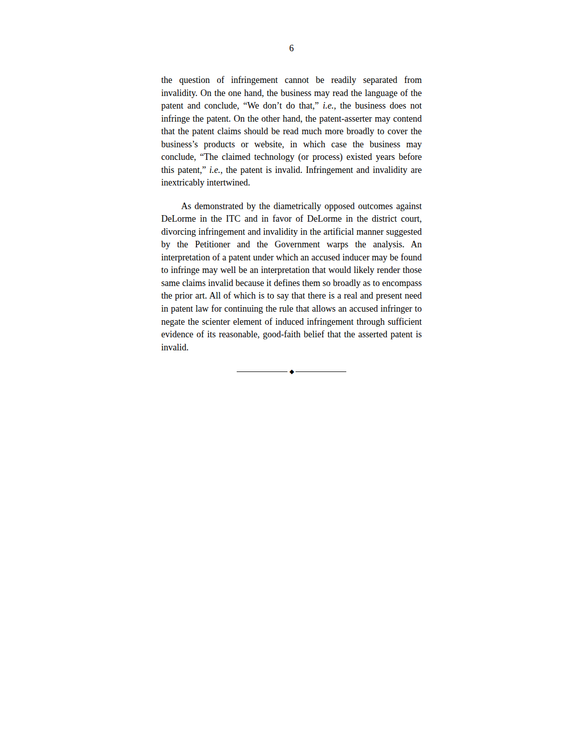6
the question of infringement cannot be readily separated from invalidity. On the one hand, the business may read the language of the patent and conclude, “We don’t do that,” i.e., the business does not infringe the patent. On the other hand, the patent-asserter may contend that the patent claims should be read much more broadly to cover the business’s products or website, in which case the business may conclude, “The claimed technology (or process) existed years before this patent,” i.e., the patent is invalid. Infringement and invalidity are inextricably intertwined.
As demonstrated by the diametrically opposed outcomes against DeLorme in the ITC and in favor of DeLorme in the district court, divorcing infringement and invalidity in the artificial manner suggested by the Petitioner and the Government warps the analysis. An interpretation of a patent under which an accused inducer may be found to infringe may well be an interpretation that would likely render those same claims invalid because it defines them so broadly as to encompass the prior art. All of which is to say that there is a real and present need in patent law for continuing the rule that allows an accused infringer to negate the scienter element of induced infringement through sufficient evidence of its reasonable, good-faith belief that the asserted patent is invalid.
◆